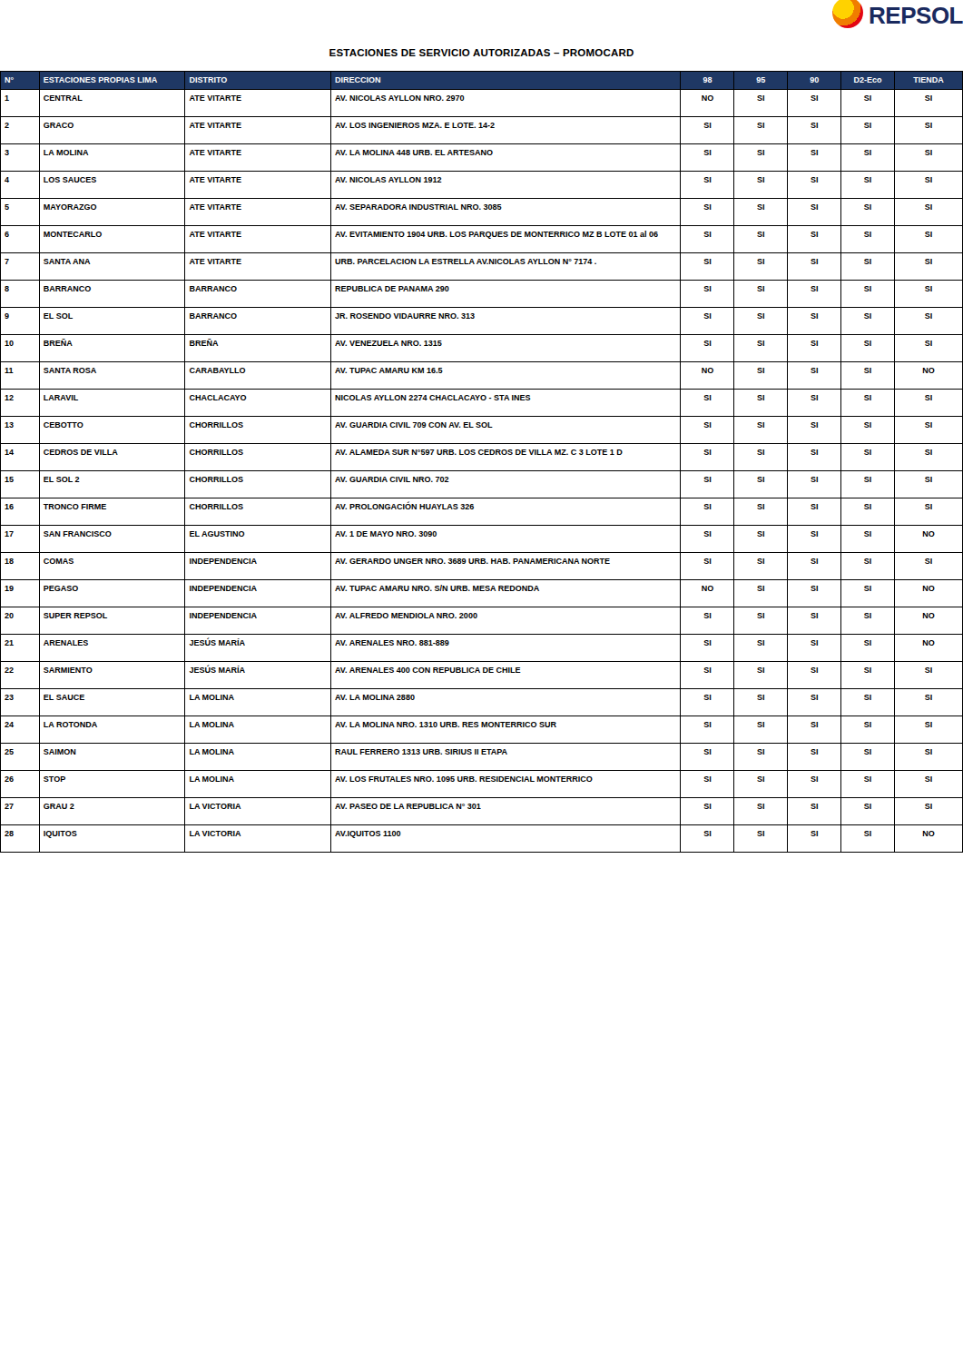REPSOL
ESTACIONES DE SERVICIO AUTORIZADAS – PROMOCARD
| N° | ESTACIONES PROPIAS LIMA | DISTRITO | DIRECCION | 98 | 95 | 90 | D2-Eco | TIENDA |
| --- | --- | --- | --- | --- | --- | --- | --- | --- |
| 1 | CENTRAL | ATE VITARTE | AV. NICOLAS AYLLON NRO. 2970 | NO | SI | SI | SI | SI |
| 2 | GRACO | ATE VITARTE | AV. LOS INGENIEROS MZA. E LOTE. 14-2 | SI | SI | SI | SI | SI |
| 3 | LA MOLINA | ATE VITARTE | AV. LA MOLINA 448 URB. EL ARTESANO | SI | SI | SI | SI | SI |
| 4 | LOS SAUCES | ATE VITARTE | AV. NICOLAS AYLLON 1912 | SI | SI | SI | SI | SI |
| 5 | MAYORAZGO | ATE VITARTE | AV. SEPARADORA INDUSTRIAL NRO. 3085 | SI | SI | SI | SI | SI |
| 6 | MONTECARLO | ATE VITARTE | AV. EVITAMIENTO 1904 URB. LOS PARQUES DE MONTERRICO MZ B LOTE 01 al 06 | SI | SI | SI | SI | SI |
| 7 | SANTA ANA | ATE VITARTE | URB. PARCELACION LA ESTRELLA AV.NICOLAS AYLLON N° 7174 . | SI | SI | SI | SI | SI |
| 8 | BARRANCO | BARRANCO | REPUBLICA DE PANAMA 290 | SI | SI | SI | SI | SI |
| 9 | EL SOL | BARRANCO | JR. ROSENDO VIDAURRE NRO. 313 | SI | SI | SI | SI | SI |
| 10 | BREÑA | BREÑA | AV. VENEZUELA NRO. 1315 | SI | SI | SI | SI | SI |
| 11 | SANTA ROSA | CARABAYLLO | AV. TUPAC AMARU KM 16.5 | NO | SI | SI | SI | NO |
| 12 | LARAVIL | CHACLACAYO | NICOLAS AYLLON 2274 CHACLACAYO - STA INES | SI | SI | SI | SI | SI |
| 13 | CEBOTTO | CHORRILLOS | AV. GUARDIA CIVIL 709 CON AV. EL SOL | SI | SI | SI | SI | SI |
| 14 | CEDROS DE VILLA | CHORRILLOS | AV. ALAMEDA SUR N°597 URB. LOS CEDROS DE VILLA MZ. C 3 LOTE 1 D | SI | SI | SI | SI | SI |
| 15 | EL SOL 2 | CHORRILLOS | AV. GUARDIA CIVIL NRO. 702 | SI | SI | SI | SI | SI |
| 16 | TRONCO FIRME | CHORRILLOS | AV. PROLONGACIÓN HUAYLAS 326 | SI | SI | SI | SI | SI |
| 17 | SAN FRANCISCO | EL AGUSTINO | AV. 1 DE MAYO NRO. 3090 | SI | SI | SI | SI | NO |
| 18 | COMAS | INDEPENDENCIA | AV. GERARDO UNGER NRO. 3689 URB. HAB. PANAMERICANA NORTE | SI | SI | SI | SI | SI |
| 19 | PEGASO | INDEPENDENCIA | AV. TUPAC AMARU NRO. S/N URB. MESA REDONDA | NO | SI | SI | SI | NO |
| 20 | SUPER REPSOL | INDEPENDENCIA | AV. ALFREDO MENDIOLA NRO. 2000 | SI | SI | SI | SI | NO |
| 21 | ARENALES | JESÚS MARÍA | AV. ARENALES NRO. 881-889 | SI | SI | SI | SI | NO |
| 22 | SARMIENTO | JESÚS MARÍA | AV. ARENALES 400 CON REPUBLICA DE CHILE | SI | SI | SI | SI | SI |
| 23 | EL SAUCE | LA MOLINA | AV. LA MOLINA 2880 | SI | SI | SI | SI | SI |
| 24 | LA ROTONDA | LA MOLINA | AV. LA MOLINA NRO. 1310 URB. RES MONTERRICO SUR | SI | SI | SI | SI | SI |
| 25 | SAIMON | LA MOLINA | RAUL FERRERO 1313 URB. SIRIUS II ETAPA | SI | SI | SI | SI | SI |
| 26 | STOP | LA MOLINA | AV. LOS FRUTALES NRO. 1095 URB. RESIDENCIAL MONTERRICO | SI | SI | SI | SI | SI |
| 27 | GRAU 2 | LA VICTORIA | AV. PASEO DE LA REPUBLICA N° 301 | SI | SI | SI | SI | SI |
| 28 | IQUITOS | LA VICTORIA | AV.IQUITOS 1100 | SI | SI | SI | SI | NO |